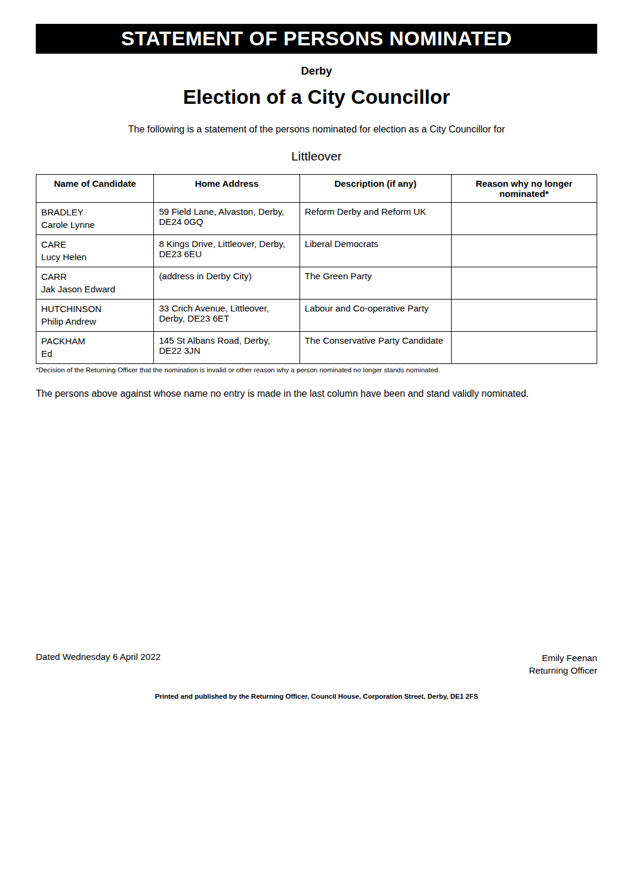STATEMENT OF PERSONS NOMINATED
Derby
Election of a City Councillor
The following is a statement of the persons nominated for election as a City Councillor for
Littleover
| Name of Candidate | Home Address | Description (if any) | Reason why no longer nominated* |
| --- | --- | --- | --- |
| BRADLEY Carole Lynne | 59 Field Lane, Alvaston, Derby, DE24 0GQ | Reform Derby and Reform UK | |
| CARE Lucy Helen | 8 Kings Drive, Littleover, Derby, DE23 6EU | Liberal Democrats | |
| CARR Jak Jason Edward | (address in Derby City) | The Green Party | |
| HUTCHINSON Philip Andrew | 33 Crich Avenue, Littleover, Derby, DE23 6ET | Labour and Co-operative Party | |
| PACKHAM Ed | 145 St Albans Road, Derby, DE22 3JN | The Conservative Party Candidate | |
*Decision of the Returning Officer that the nomination is invalid or other reason why a person nominated no longer stands nominated.
The persons above against whose name no entry is made in the last column have been and stand validly nominated.
Dated Wednesday 6 April 2022
Emily Feenan
Returning Officer
Printed and published by the Returning Officer, Council House, Corporation Street, Derby, DE1 2FS